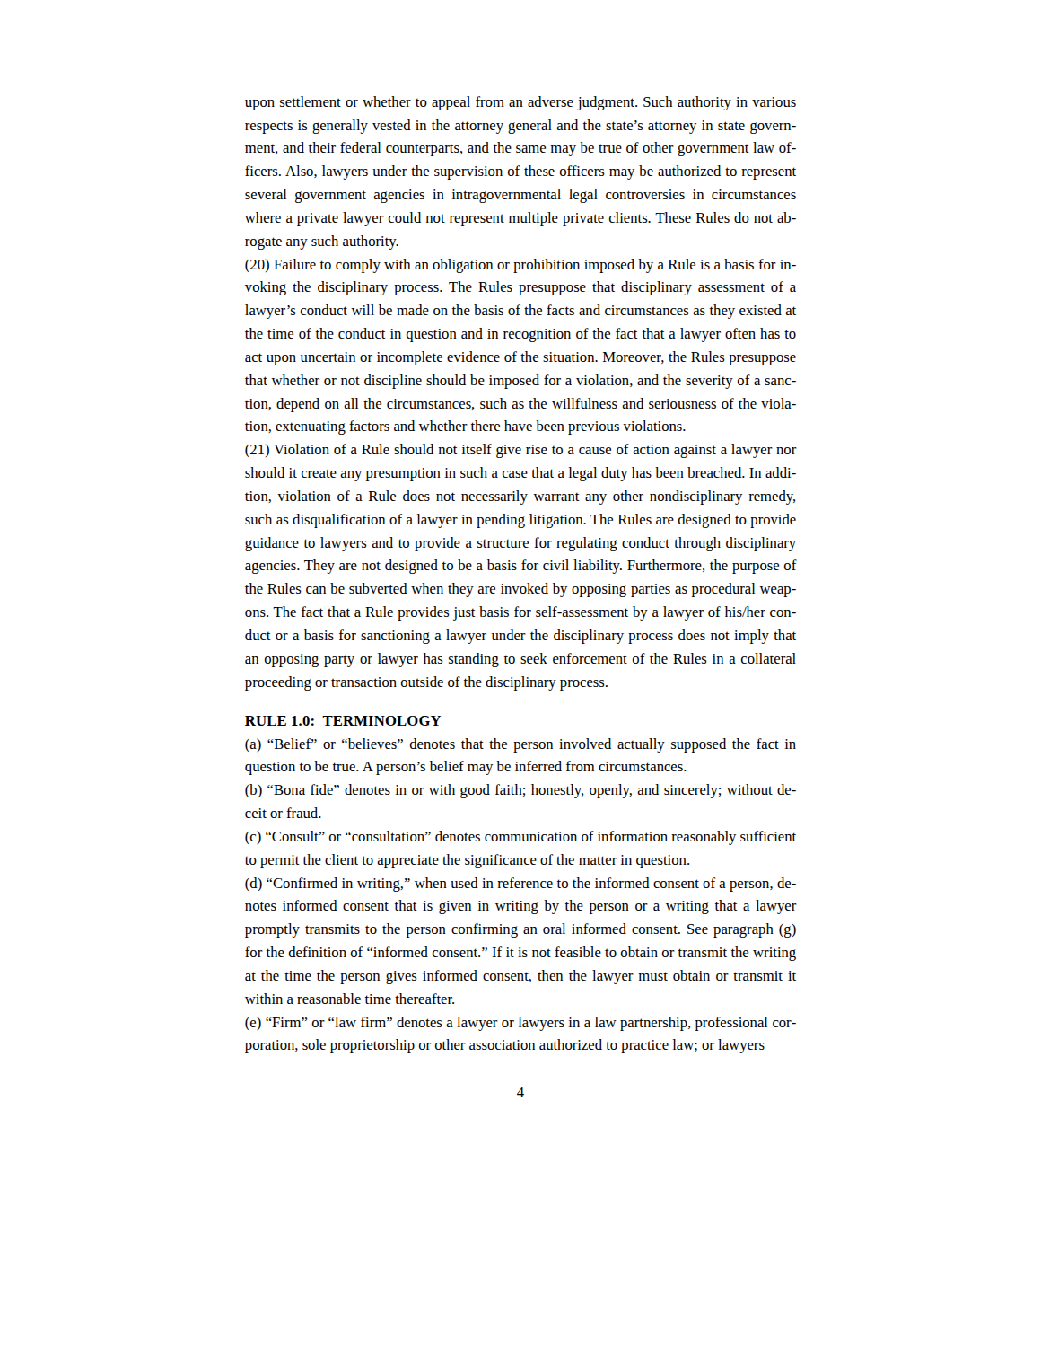upon settlement or whether to appeal from an adverse judgment. Such authority in various respects is generally vested in the attorney general and the state’s attorney in state government, and their federal counterparts, and the same may be true of other government law officers. Also, lawyers under the supervision of these officers may be authorized to represent several government agencies in intragovernmental legal controversies in circumstances where a private lawyer could not represent multiple private clients. These Rules do not abrogate any such authority.
(20) Failure to comply with an obligation or prohibition imposed by a Rule is a basis for invoking the disciplinary process. The Rules presuppose that disciplinary assessment of a lawyer’s conduct will be made on the basis of the facts and circumstances as they existed at the time of the conduct in question and in recognition of the fact that a lawyer often has to act upon uncertain or incomplete evidence of the situation. Moreover, the Rules presuppose that whether or not discipline should be imposed for a violation, and the severity of a sanction, depend on all the circumstances, such as the willfulness and seriousness of the violation, extenuating factors and whether there have been previous violations.
(21) Violation of a Rule should not itself give rise to a cause of action against a lawyer nor should it create any presumption in such a case that a legal duty has been breached. In addition, violation of a Rule does not necessarily warrant any other nondisciplinary remedy, such as disqualification of a lawyer in pending litigation. The Rules are designed to provide guidance to lawyers and to provide a structure for regulating conduct through disciplinary agencies. They are not designed to be a basis for civil liability. Furthermore, the purpose of the Rules can be subverted when they are invoked by opposing parties as procedural weapons. The fact that a Rule provides just basis for self-assessment by a lawyer of his/her conduct or a basis for sanctioning a lawyer under the disciplinary process does not imply that an opposing party or lawyer has standing to seek enforcement of the Rules in a collateral proceeding or transaction outside of the disciplinary process.
RULE 1.0: TERMINOLOGY
(a) “Belief” or “believes” denotes that the person involved actually supposed the fact in question to be true. A person’s belief may be inferred from circumstances.
(b) “Bona fide” denotes in or with good faith; honestly, openly, and sincerely; without deceit or fraud.
(c) “Consult” or “consultation” denotes communication of information reasonably sufficient to permit the client to appreciate the significance of the matter in question.
(d) “Confirmed in writing,” when used in reference to the informed consent of a person, denotes informed consent that is given in writing by the person or a writing that a lawyer promptly transmits to the person confirming an oral informed consent. See paragraph (g) for the definition of “informed consent.” If it is not feasible to obtain or transmit the writing at the time the person gives informed consent, then the lawyer must obtain or transmit it within a reasonable time thereafter.
(e) “Firm” or “law firm” denotes a lawyer or lawyers in a law partnership, professional corporation, sole proprietorship or other association authorized to practice law; or lawyers
4